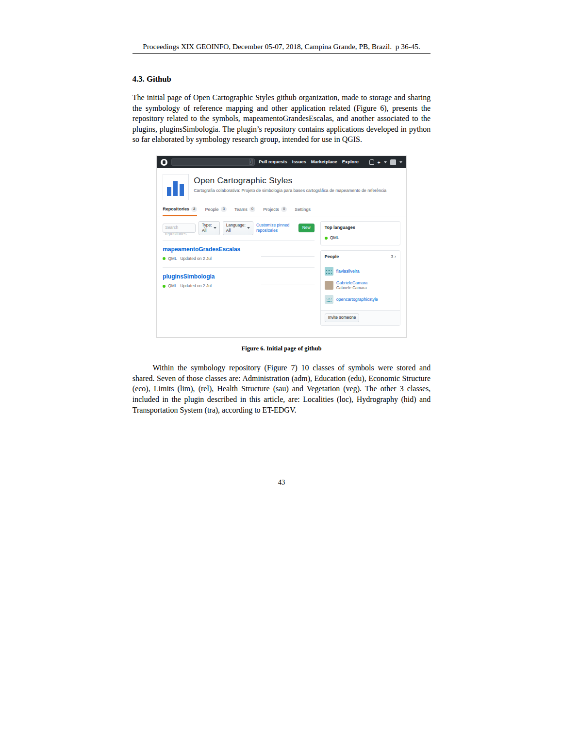Proceedings XIX GEOINFO, December 05-07, 2018, Campina Grande, PB, Brazil. p 36-45.
4.3. Github
The initial page of Open Cartographic Styles github organization, made to storage and sharing the symbology of reference mapping and other application related (Figure 6), presents the repository related to the symbols, mapeamentoGrandesEscalas, and another associated to the plugins, pluginsSimbologia. The plugin’s repository contains applications developed in python so far elaborated by symbology research group, intended for use in QGIS.
Pull requests Issues Marketplace Explore
+
Open Cartographic Styles
Cartografia colaborativa: Projeto de simbologia para bases cartográfica de mapeamento de referência
Repositories 2
People 3
Teams 0
Projects 0
Settings
Search repositories…
Type: All
Language: All
Customize pinned repositories
New
mapeamentoGradesEscalas
QML Updated on 2 Jul
pluginsSimbologia
QML Updated on 2 Jul
Top languages
QML
People 3 ›
flaviasilveira
GabrieleCamara
Gabriele Camara
opencartographicstyle
Invite someone
Figure 6. Initial page of github
Within the symbology repository (Figure 7) 10 classes of symbols were stored and shared. Seven of those classes are: Administration (adm), Education (edu), Economic Structure (eco), Limits (lim), (rel), Health Structure (sau) and Vegetation (veg). The other 3 classes, included in the plugin described in this article, are: Localities (loc), Hydrography (hid) and Transportation System (tra), according to ET-EDGV.
43